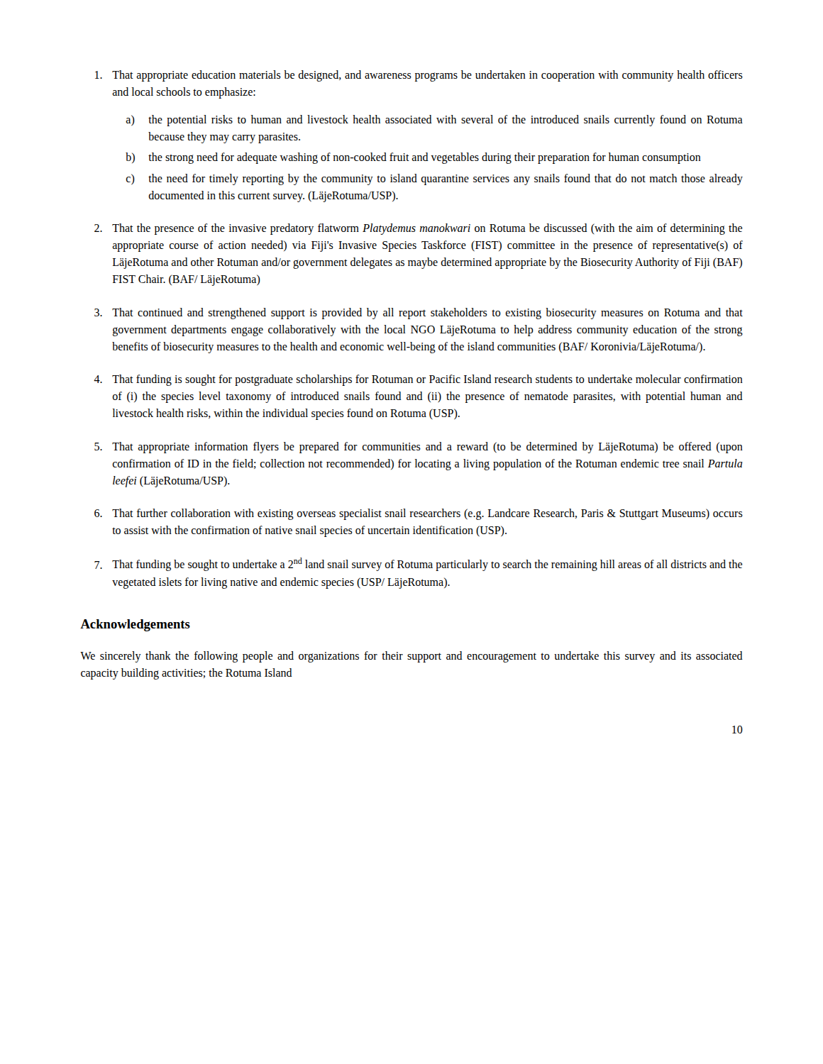That appropriate education materials be designed, and awareness programs be undertaken in cooperation with community health officers and local schools to emphasize:
a) the potential risks to human and livestock health associated with several of the introduced snails currently found on Rotuma because they may carry parasites.
b) the strong need for adequate washing of non-cooked fruit and vegetables during their preparation for human consumption
c) the need for timely reporting by the community to island quarantine services any snails found that do not match those already documented in this current survey. (LäjeRotuma/USP).
That the presence of the invasive predatory flatworm Platydemus manokwari on Rotuma be discussed (with the aim of determining the appropriate course of action needed) via Fiji's Invasive Species Taskforce (FIST) committee in the presence of representative(s) of LäjeRotuma and other Rotuman and/or government delegates as maybe determined appropriate by the Biosecurity Authority of Fiji (BAF) FIST Chair. (BAF/ LäjeRotuma)
That continued and strengthened support is provided by all report stakeholders to existing biosecurity measures on Rotuma and that government departments engage collaboratively with the local NGO LäjeRotuma to help address community education of the strong benefits of biosecurity measures to the health and economic well-being of the island communities (BAF/ Koronivia/LäjeRotuma/).
That funding is sought for postgraduate scholarships for Rotuman or Pacific Island research students to undertake molecular confirmation of (i) the species level taxonomy of introduced snails found and (ii) the presence of nematode parasites, with potential human and livestock health risks, within the individual species found on Rotuma (USP).
That appropriate information flyers be prepared for communities and a reward (to be determined by LäjeRotuma) be offered (upon confirmation of ID in the field; collection not recommended) for locating a living population of the Rotuman endemic tree snail Partula leefei (LäjeRotuma/USP).
That further collaboration with existing overseas specialist snail researchers (e.g. Landcare Research, Paris & Stuttgart Museums) occurs to assist with the confirmation of native snail species of uncertain identification (USP).
That funding be sought to undertake a 2nd land snail survey of Rotuma particularly to search the remaining hill areas of all districts and the vegetated islets for living native and endemic species (USP/ LäjeRotuma).
Acknowledgements
We sincerely thank the following people and organizations for their support and encouragement to undertake this survey and its associated capacity building activities; the Rotuma Island
10